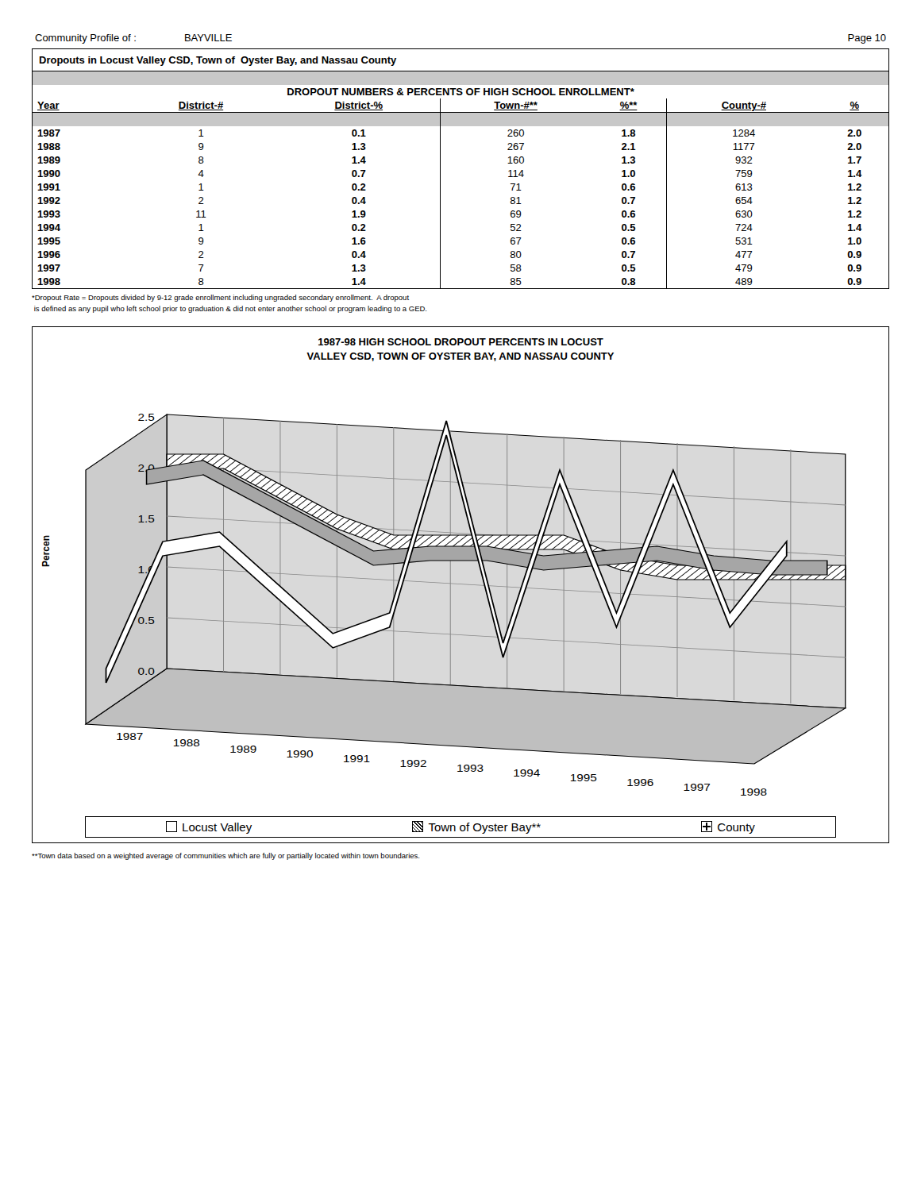Community Profile of : BAYVILLE
Page 10
Dropouts in Locust Valley CSD, Town of Oyster Bay, and Nassau County
| DROPOUT NUMBERS & PERCENTS OF HIGH SCHOOL ENROLLMENT* |
| Year | District-# | District-% | Town-#** | %** | County-# | % |
| 1987 | 1 | 0.1 | 260 | 1.8 | 1284 | 2.0 |
| 1988 | 9 | 1.3 | 267 | 2.1 | 1177 | 2.0 |
| 1989 | 8 | 1.4 | 160 | 1.3 | 932 | 1.7 |
| 1990 | 4 | 0.7 | 114 | 1.0 | 759 | 1.4 |
| 1991 | 1 | 0.2 | 71 | 0.6 | 613 | 1.2 |
| 1992 | 2 | 0.4 | 81 | 0.7 | 654 | 1.2 |
| 1993 | 11 | 1.9 | 69 | 0.6 | 630 | 1.2 |
| 1994 | 1 | 0.2 | 52 | 0.5 | 724 | 1.4 |
| 1995 | 9 | 1.6 | 67 | 0.6 | 531 | 1.0 |
| 1996 | 2 | 0.4 | 80 | 0.7 | 477 | 0.9 |
| 1997 | 7 | 1.3 | 58 | 0.5 | 479 | 0.9 |
| 1998 | 8 | 1.4 | 85 | 0.8 | 489 | 0.9 |
*Dropout Rate = Dropouts divided by 9-12 grade enrollment including ungraded secondary enrollment. A dropout
is defined as any pupil who left school prior to graduation & did not enter another school or program leading to a GED.
1987-98 HIGH SCHOOL DROPOUT PERCENTS IN LOCUST
VALLEY CSD, TOWN OF OYSTER BAY, AND NASSAU COUNTY
2.5 2.0 1.5 1.0 0.5 0.0 1987 1988 1989 1990 1991 1992 1993 1994 1995 1996 1997 1998
Percen
Locust Valley Town of Oyster Bay** County
**Town data based on a weighted average of communities which are fully or partially located within town boundaries.